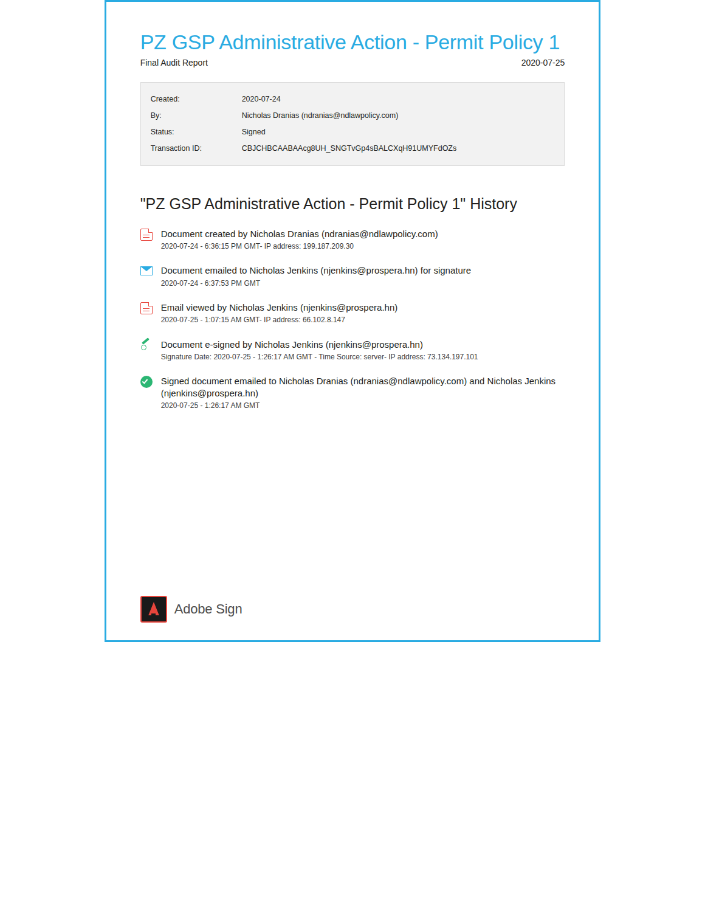PZ GSP Administrative Action - Permit Policy 1
Final Audit Report 2020-07-25
| Created: | 2020-07-24 |
| By: | Nicholas Dranias (ndranias@ndlawpolicy.com) |
| Status: | Signed |
| Transaction ID: | CBJCHBCAABAAcg8UH_SNGTvGp4sBALCXqH91UMYFdOZs |
"PZ GSP Administrative Action - Permit Policy 1" History
Document created by Nicholas Dranias (ndranias@ndlawpolicy.com)
2020-07-24 - 6:36:15 PM GMT- IP address: 199.187.209.30
Document emailed to Nicholas Jenkins (njenkins@prospera.hn) for signature
2020-07-24 - 6:37:53 PM GMT
Email viewed by Nicholas Jenkins (njenkins@prospera.hn)
2020-07-25 - 1:07:15 AM GMT- IP address: 66.102.8.147
Document e-signed by Nicholas Jenkins (njenkins@prospera.hn)
Signature Date: 2020-07-25 - 1:26:17 AM GMT - Time Source: server- IP address: 73.134.197.101
Signed document emailed to Nicholas Dranias (ndranias@ndlawpolicy.com) and Nicholas Jenkins (njenkins@prospera.hn)
2020-07-25 - 1:26:17 AM GMT
Adobe Sign